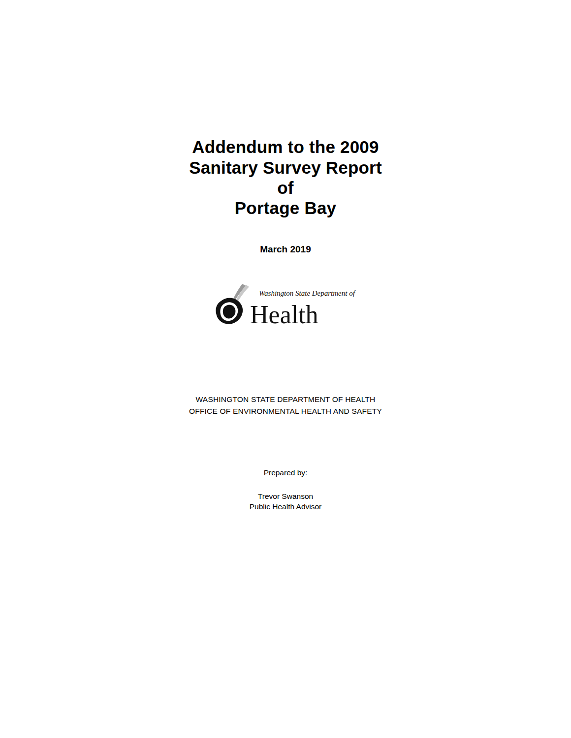Addendum to the 2009
Sanitary Survey Report
of
Portage Bay
March 2019
Washington State Department of Health
WASHINGTON STATE DEPARTMENT OF HEALTH
OFFICE OF ENVIRONMENTAL HEALTH AND SAFETY
Prepared by:
Trevor Swanson
Public Health Advisor